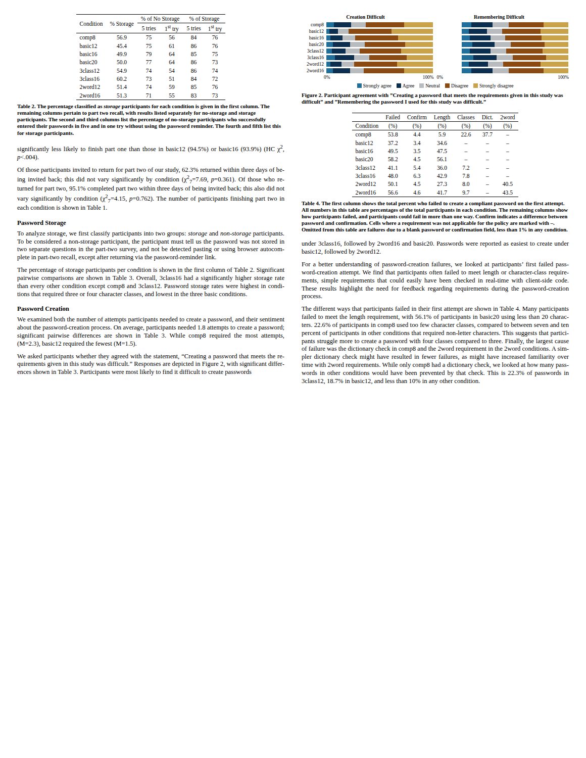| Condition | % Storage | % of No Storage | % of Storage |
| --- | --- | --- | --- |
| 5 tries | 1 st try | 5 tries | 1 st try |
| comp8 | 56.9 | 75 | 56 | 84 | 76 |
| basic12 | 45.4 | 75 | 61 | 86 | 76 |
| basic16 | 49.9 | 79 | 64 | 85 | 75 |
| basic20 | 50.0 | 77 | 64 | 86 | 73 |
| 3class12 | 54.9 | 74 | 54 | 86 | 74 |
| 3class16 | 60.2 | 73 | 51 | 84 | 72 |
| 2word12 | 51.4 | 74 | 59 | 85 | 76 |
| 2word16 | 51.3 | 71 | 55 | 83 | 73 |
Table 2. The percentage classified as storage participants for each condition is given in the first column. The remaining columns pertain to part two recall, with results listed separately for no-storage and storage participants. The second and third columns list the percentage of no-storage participants who successfully entered their passwords in five and in one try without using the password reminder. The fourth and fifth list this for storage participants.
significantly less likely to finish part one than those in basic12 (94.5%) or basic16 (93.9%) (HC χ2, p<.004).
Of those participants invited to return for part two of our study, 62.3% returned within three days of being invited back; this did not vary significantly by condition (χ27=7.69, p=0.361). Of those who returned for part two, 95.1% completed part two within three days of being invited back; this also did not vary significantly by condition (χ27=4.15, p=0.762). The number of participants finishing part two in each condition is shown in Table 1.
Password Storage
To analyze storage, we first classify participants into two groups: storage and non-storage participants. To be considered a non-storage participant, the participant must tell us the password was not stored in two separate questions in the part-two survey, and not be detected pasting or using browser autocomplete in part-two recall, except after returning via the password-reminder link.
The percentage of storage participants per condition is shown in the first column of Table 2. Significant pairwise comparisons are shown in Table 3. Overall, 3class16 had a significantly higher storage rate than every other condition except comp8 and 3class12. Password storage rates were highest in conditions that required three or four character classes, and lowest in the three basic conditions.
Password Creation
We examined both the number of attempts participants needed to create a password, and their sentiment about the password-creation process. On average, participants needed 1.8 attempts to create a password; significant pairwise differences are shown in Table 3. While comp8 required the most attempts, (M=2.3), basic12 required the fewest (M=1.5).
We asked participants whether they agreed with the statement, “Creating a password that meets the requirements given in this study was difficult.” Responses are depicted in Figure 2, with significant differences shown in Table 3. Participants were most likely to find it difficult to create passwords
Creation Difficult
Remembering Difficult
comp8
basic12
basic16
basic20
3class12
3class16
2word12
2word16
0% 100%
0% 100%
Strongly agree Agree Neutral Disagree Strongly disagree
Figure 2. Participant agreement with ”Creating a password that meets the requirements given in this study was difficult” and ”Remembering the password I used for this study was difficult.”
| | Failed | Confirm | Length | Classes | Dict. | 2word |
| --- | --- | --- | --- | --- | --- | --- |
| Condition | (%) | (%) | (%) | (%) | (%) | (%) |
| comp8 | 53.8 | 4.4 | 5.9 | 22.6 | 37.7 | – |
| basic12 | 37.2 | 3.4 | 34.6 | – | – | – |
| basic16 | 49.5 | 3.5 | 47.5 | – | – | – |
| basic20 | 58.2 | 4.5 | 56.1 | – | – | – |
| 3class12 | 41.1 | 5.4 | 36.0 | 7.2 | – | – |
| 3class16 | 48.0 | 6.3 | 42.9 | 7.8 | – | – |
| 2word12 | 50.1 | 4.5 | 27.3 | 8.0 | – | 40.5 |
| 2word16 | 56.6 | 4.6 | 41.7 | 9.7 | – | 43.5 |
Table 4. The first column shows the total percent who failed to create a compliant password on the first attempt. All numbers in this table are percentages of the total participants in each condition. The remaining columns show how participants failed, and participants could fail in more than one way. Confirm indicates a difference between password and confirmation. Cells where a requirement was not applicable for the policy are marked with –. Omitted from this table are failures due to a blank password or confirmation field, less than 1% in any condition.
under 3class16, followed by 2word16 and basic20. Passwords were reported as easiest to create under basic12, followed by 2word12.
For a better understanding of password-creation failures, we looked at participants’ first failed password-creation attempt. We find that participants often failed to meet length or character-class requirements, simple requirements that could easily have been checked in real-time with client-side code. These results highlight the need for feedback regarding requirements during the password-creation process.
The different ways that participants failed in their first attempt are shown in Table 4. Many participants failed to meet the length requirement, with 56.1% of participants in basic20 using less than 20 characters. 22.6% of participants in comp8 used too few character classes, compared to between seven and ten percent of participants in other conditions that required non-letter characters. This suggests that participants struggle more to create a password with four classes compared to three. Finally, the largest cause of failure was the dictionary check in comp8 and the 2word requirement in the 2word conditions. A simpler dictionary check might have resulted in fewer failures, as might have increased familiarity over time with 2word requirements. While only comp8 had a dictionary check, we looked at how many passwords in other conditions would have been prevented by that check. This is 22.3% of passwords in 3class12, 18.7% in basic12, and less than 10% in any other condition.